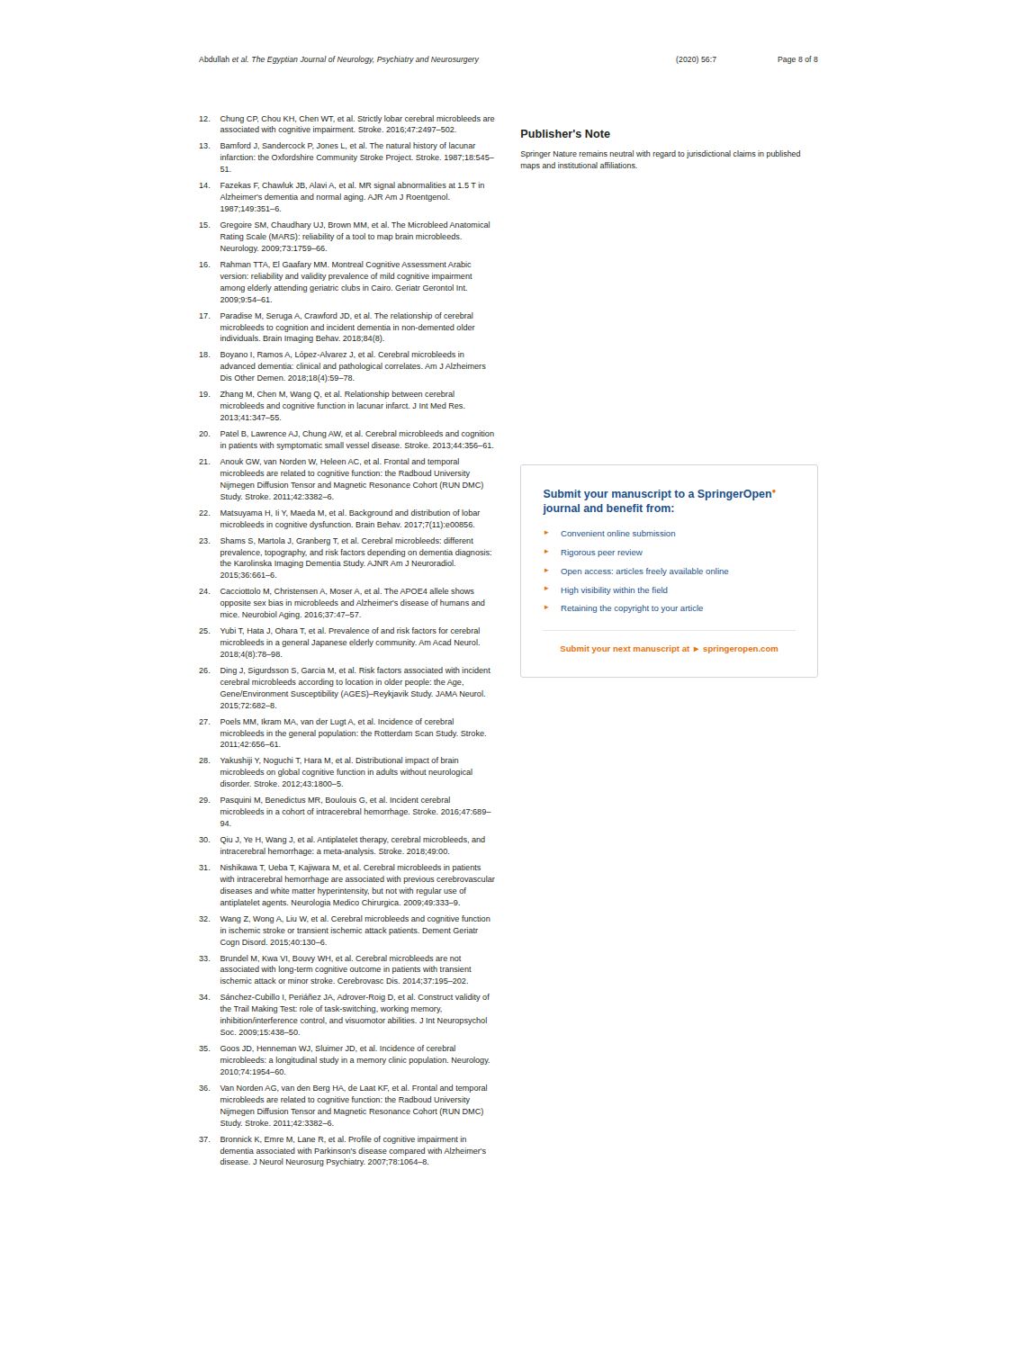Abdullah et al. The Egyptian Journal of Neurology, Psychiatry and Neurosurgery
(2020) 56:7
Page 8 of 8
Chung CP, Chou KH, Chen WT, et al. Strictly lobar cerebral microbleeds are associated with cognitive impairment. Stroke. 2016;47:2497–502.
Bamford J, Sandercock P, Jones L, et al. The natural history of lacunar infarction: the Oxfordshire Community Stroke Project. Stroke. 1987;18:545–51.
Fazekas F, Chawluk JB, Alavi A, et al. MR signal abnormalities at 1.5 T in Alzheimer's dementia and normal aging. AJR Am J Roentgenol. 1987;149:351–6.
Gregoire SM, Chaudhary UJ, Brown MM, et al. The Microbleed Anatomical Rating Scale (MARS): reliability of a tool to map brain microbleeds. Neurology. 2009;73:1759–66.
Rahman TTA, El Gaafary MM. Montreal Cognitive Assessment Arabic version: reliability and validity prevalence of mild cognitive impairment among elderly attending geriatric clubs in Cairo. Geriatr Gerontol Int. 2009;9:54–61.
Paradise M, Seruga A, Crawford JD, et al. The relationship of cerebral microbleeds to cognition and incident dementia in non-demented older individuals. Brain Imaging Behav. 2018;84(8).
Boyano I, Ramos A, López-Alvarez J, et al. Cerebral microbleeds in advanced dementia: clinical and pathological correlates. Am J Alzheimers Dis Other Demen. 2018;18(4):59–78.
Zhang M, Chen M, Wang Q, et al. Relationship between cerebral microbleeds and cognitive function in lacunar infarct. J Int Med Res. 2013;41:347–55.
Patel B, Lawrence AJ, Chung AW, et al. Cerebral microbleeds and cognition in patients with symptomatic small vessel disease. Stroke. 2013;44:356–61.
Anouk GW, van Norden W, Heleen AC, et al. Frontal and temporal microbleeds are related to cognitive function: the Radboud University Nijmegen Diffusion Tensor and Magnetic Resonance Cohort (RUN DMC) Study. Stroke. 2011;42:3382–6.
Matsuyama H, Ii Y, Maeda M, et al. Background and distribution of lobar microbleeds in cognitive dysfunction. Brain Behav. 2017;7(11):e00856.
Shams S, Martola J, Granberg T, et al. Cerebral microbleeds: different prevalence, topography, and risk factors depending on dementia diagnosis: the Karolinska Imaging Dementia Study. AJNR Am J Neuroradiol. 2015;36:661–6.
Cacciottolo M, Christensen A, Moser A, et al. The APOE4 allele shows opposite sex bias in microbleeds and Alzheimer's disease of humans and mice. Neurobiol Aging. 2016;37:47–57.
Yubi T, Hata J, Ohara T, et al. Prevalence of and risk factors for cerebral microbleeds in a general Japanese elderly community. Am Acad Neurol. 2018;4(8):78–98.
Ding J, Sigurdsson S, Garcia M, et al. Risk factors associated with incident cerebral microbleeds according to location in older people: the Age, Gene/Environment Susceptibility (AGES)–Reykjavik Study. JAMA Neurol. 2015;72:682–8.
Poels MM, Ikram MA, van der Lugt A, et al. Incidence of cerebral microbleeds in the general population: the Rotterdam Scan Study. Stroke. 2011;42:656–61.
Yakushiji Y, Noguchi T, Hara M, et al. Distributional impact of brain microbleeds on global cognitive function in adults without neurological disorder. Stroke. 2012;43:1800–5.
Pasquini M, Benedictus MR, Boulouis G, et al. Incident cerebral microbleeds in a cohort of intracerebral hemorrhage. Stroke. 2016;47:689–94.
Qiu J, Ye H, Wang J, et al. Antiplatelet therapy, cerebral microbleeds, and intracerebral hemorrhage: a meta-analysis. Stroke. 2018;49:00.
Nishikawa T, Ueba T, Kajiwara M, et al. Cerebral microbleeds in patients with intracerebral hemorrhage are associated with previous cerebrovascular diseases and white matter hyperintensity, but not with regular use of antiplatelet agents. Neurologia Medico Chirurgica. 2009;49:333–9.
Wang Z, Wong A, Liu W, et al. Cerebral microbleeds and cognitive function in ischemic stroke or transient ischemic attack patients. Dement Geriatr Cogn Disord. 2015;40:130–6.
Brundel M, Kwa VI, Bouvy WH, et al. Cerebral microbleeds are not associated with long-term cognitive outcome in patients with transient ischemic attack or minor stroke. Cerebrovasc Dis. 2014;37:195–202.
Sánchez-Cubillo I, Periáñez JA, Adrover-Roig D, et al. Construct validity of the Trail Making Test: role of task-switching, working memory, inhibition/interference control, and visuomotor abilities. J Int Neuropsychol Soc. 2009;15:438–50.
Goos JD, Henneman WJ, Sluimer JD, et al. Incidence of cerebral microbleeds: a longitudinal study in a memory clinic population. Neurology. 2010;74:1954–60.
Van Norden AG, van den Berg HA, de Laat KF, et al. Frontal and temporal microbleeds are related to cognitive function: the Radboud University Nijmegen Diffusion Tensor and Magnetic Resonance Cohort (RUN DMC) Study. Stroke. 2011;42:3382–6.
Bronnick K, Emre M, Lane R, et al. Profile of cognitive impairment in dementia associated with Parkinson's disease compared with Alzheimer's disease. J Neurol Neurosurg Psychiatry. 2007;78:1064–8.
Publisher's Note
Springer Nature remains neutral with regard to jurisdictional claims in published maps and institutional affiliations.
Submit your manuscript to a SpringerOpen●
journal and benefit from:
Convenient online submission
Rigorous peer review
Open access: articles freely available online
High visibility within the field
Retaining the copyright to your article
Submit your next manuscript at ► springeropen.com